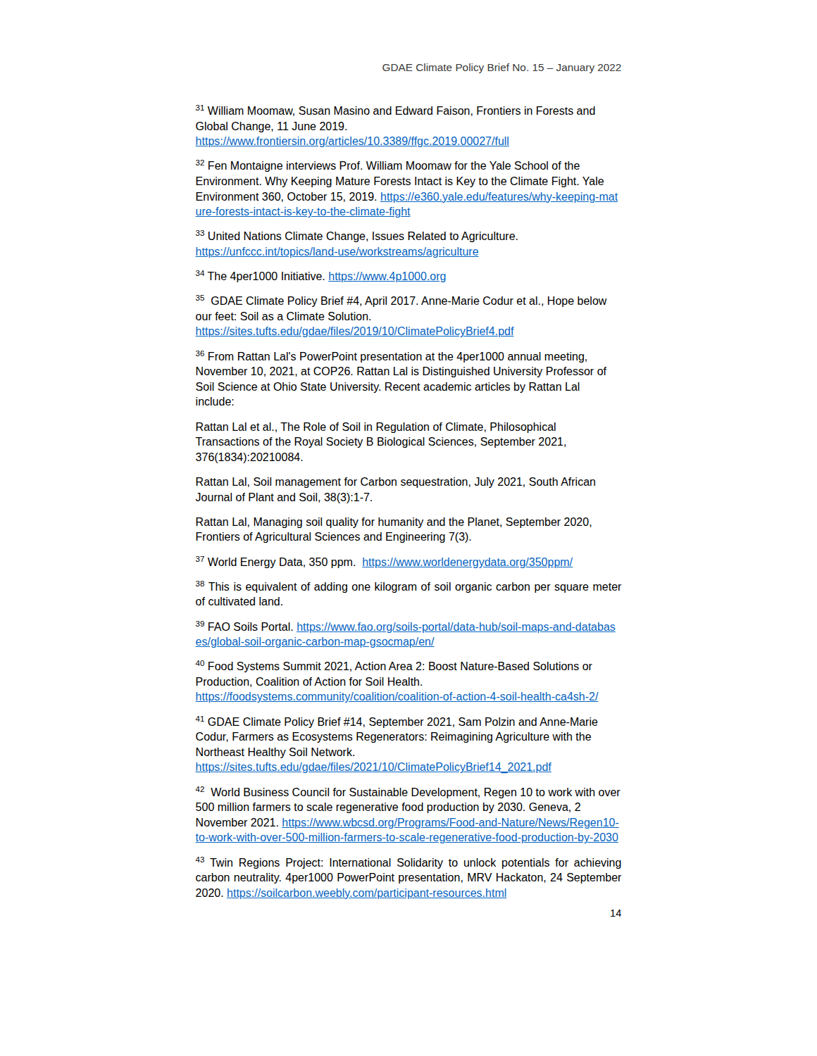GDAE Climate Policy Brief No. 15 – January 2022
31 William Moomaw, Susan Masino and Edward Faison, Frontiers in Forests and Global Change, 11 June 2019.
https://www.frontiersin.org/articles/10.3389/ffgc.2019.00027/full
32 Fen Montaigne interviews Prof. William Moomaw for the Yale School of the Environment. Why Keeping Mature Forests Intact is Key to the Climate Fight. Yale Environment 360, October 15, 2019. https://e360.yale.edu/features/why-keeping-mature-forests-intact-is-key-to-the-climate-fight
33 United Nations Climate Change, Issues Related to Agriculture.
https://unfccc.int/topics/land-use/workstreams/agriculture
34 The 4per1000 Initiative. https://www.4p1000.org
35 GDAE Climate Policy Brief #4, April 2017. Anne-Marie Codur et al., Hope below our feet: Soil as a Climate Solution.
https://sites.tufts.edu/gdae/files/2019/10/ClimatePolicyBrief4.pdf
36 From Rattan Lal's PowerPoint presentation at the 4per1000 annual meeting, November 10, 2021, at COP26. Rattan Lal is Distinguished University Professor of Soil Science at Ohio State University. Recent academic articles by Rattan Lal include:
Rattan Lal et al., The Role of Soil in Regulation of Climate, Philosophical Transactions of the Royal Society B Biological Sciences, September 2021, 376(1834):20210084.
Rattan Lal, Soil management for Carbon sequestration, July 2021, South African Journal of Plant and Soil, 38(3):1-7.
Rattan Lal, Managing soil quality for humanity and the Planet, September 2020, Frontiers of Agricultural Sciences and Engineering 7(3).
37 World Energy Data, 350 ppm. https://www.worldenergydata.org/350ppm/
38 This is equivalent of adding one kilogram of soil organic carbon per square meter of cultivated land.
39 FAO Soils Portal. https://www.fao.org/soils-portal/data-hub/soil-maps-and-databases/global-soil-organic-carbon-map-gsocmap/en/
40 Food Systems Summit 2021, Action Area 2: Boost Nature-Based Solutions or Production, Coalition of Action for Soil Health.
https://foodsystems.community/coalition/coalition-of-action-4-soil-health-ca4sh-2/
41 GDAE Climate Policy Brief #14, September 2021, Sam Polzin and Anne-Marie Codur, Farmers as Ecosystems Regenerators: Reimagining Agriculture with the Northeast Healthy Soil Network.
https://sites.tufts.edu/gdae/files/2021/10/ClimatePolicyBrief14_2021.pdf
42 World Business Council for Sustainable Development, Regen 10 to work with over 500 million farmers to scale regenerative food production by 2030. Geneva, 2 November 2021. https://www.wbcsd.org/Programs/Food-and-Nature/News/Regen10-to-work-with-over-500-million-farmers-to-scale-regenerative-food-production-by-2030
43 Twin Regions Project: International Solidarity to unlock potentials for achieving carbon neutrality. 4per1000 PowerPoint presentation, MRV Hackaton, 24 September 2020. https://soilcarbon.weebly.com/participant-resources.html
14